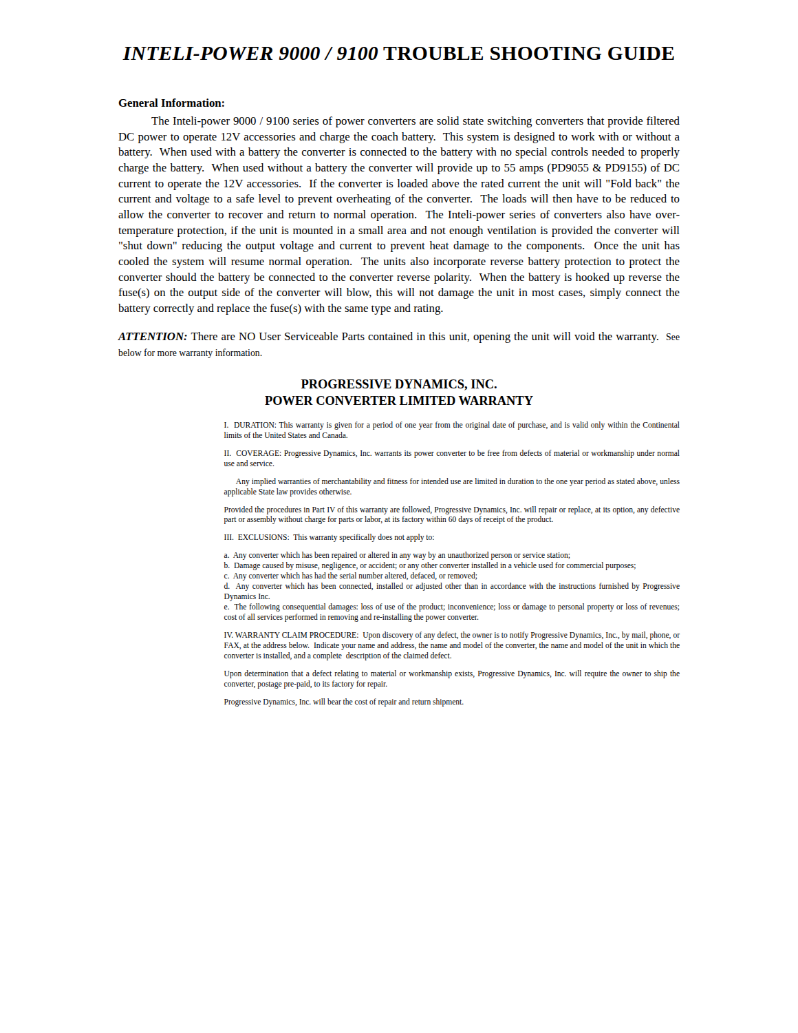INTELI-POWER 9000 / 9100 TROUBLE SHOOTING GUIDE
General Information:
The Inteli-power 9000 / 9100 series of power converters are solid state switching converters that provide filtered DC power to operate 12V accessories and charge the coach battery. This system is designed to work with or without a battery. When used with a battery the converter is connected to the battery with no special controls needed to properly charge the battery. When used without a battery the converter will provide up to 55 amps (PD9055 & PD9155) of DC current to operate the 12V accessories. If the converter is loaded above the rated current the unit will "Fold back" the current and voltage to a safe level to prevent overheating of the converter. The loads will then have to be reduced to allow the converter to recover and return to normal operation. The Inteli-power series of converters also have over-temperature protection, if the unit is mounted in a small area and not enough ventilation is provided the converter will "shut down" reducing the output voltage and current to prevent heat damage to the components. Once the unit has cooled the system will resume normal operation. The units also incorporate reverse battery protection to protect the converter should the battery be connected to the converter reverse polarity. When the battery is hooked up reverse the fuse(s) on the output side of the converter will blow, this will not damage the unit in most cases, simply connect the battery correctly and replace the fuse(s) with the same type and rating.
ATTENTION: There are NO User Serviceable Parts contained in this unit, opening the unit will void the warranty. See below for more warranty information.
PROGRESSIVE DYNAMICS, INC.
POWER CONVERTER LIMITED WARRANTY
I. DURATION: This warranty is given for a period of one year from the original date of purchase, and is valid only within the Continental limits of the United States and Canada.
II. COVERAGE: Progressive Dynamics, Inc. warrants its power converter to be free from defects of material or workmanship under normal use and service.
Any implied warranties of merchantability and fitness for intended use are limited in duration to the one year period as stated above, unless applicable State law provides otherwise.
Provided the procedures in Part IV of this warranty are followed, Progressive Dynamics, Inc. will repair or replace, at its option, any defective part or assembly without charge for parts or labor, at its factory within 60 days of receipt of the product.
III. EXCLUSIONS: This warranty specifically does not apply to:
a. Any converter which has been repaired or altered in any way by an unauthorized person or service station;
b. Damage caused by misuse, negligence, or accident; or any other converter installed in a vehicle used for commercial purposes;
c. Any converter which has had the serial number altered, defaced, or removed;
d. Any converter which has been connected, installed or adjusted other than in accordance with the instructions furnished by Progressive Dynamics Inc.
e. The following consequential damages: loss of use of the product; inconvenience; loss or damage to personal property or loss of revenues; cost of all services performed in removing and re-installing the power converter.
IV. WARRANTY CLAIM PROCEDURE: Upon discovery of any defect, the owner is to notify Progressive Dynamics, Inc., by mail, phone, or FAX, at the address below. Indicate your name and address, the name and model of the converter, the name and model of the unit in which the converter is installed, and a complete description of the claimed defect.
Upon determination that a defect relating to material or workmanship exists, Progressive Dynamics, Inc. will require the owner to ship the converter, postage pre-paid, to its factory for repair.
Progressive Dynamics, Inc. will bear the cost of repair and return shipment.